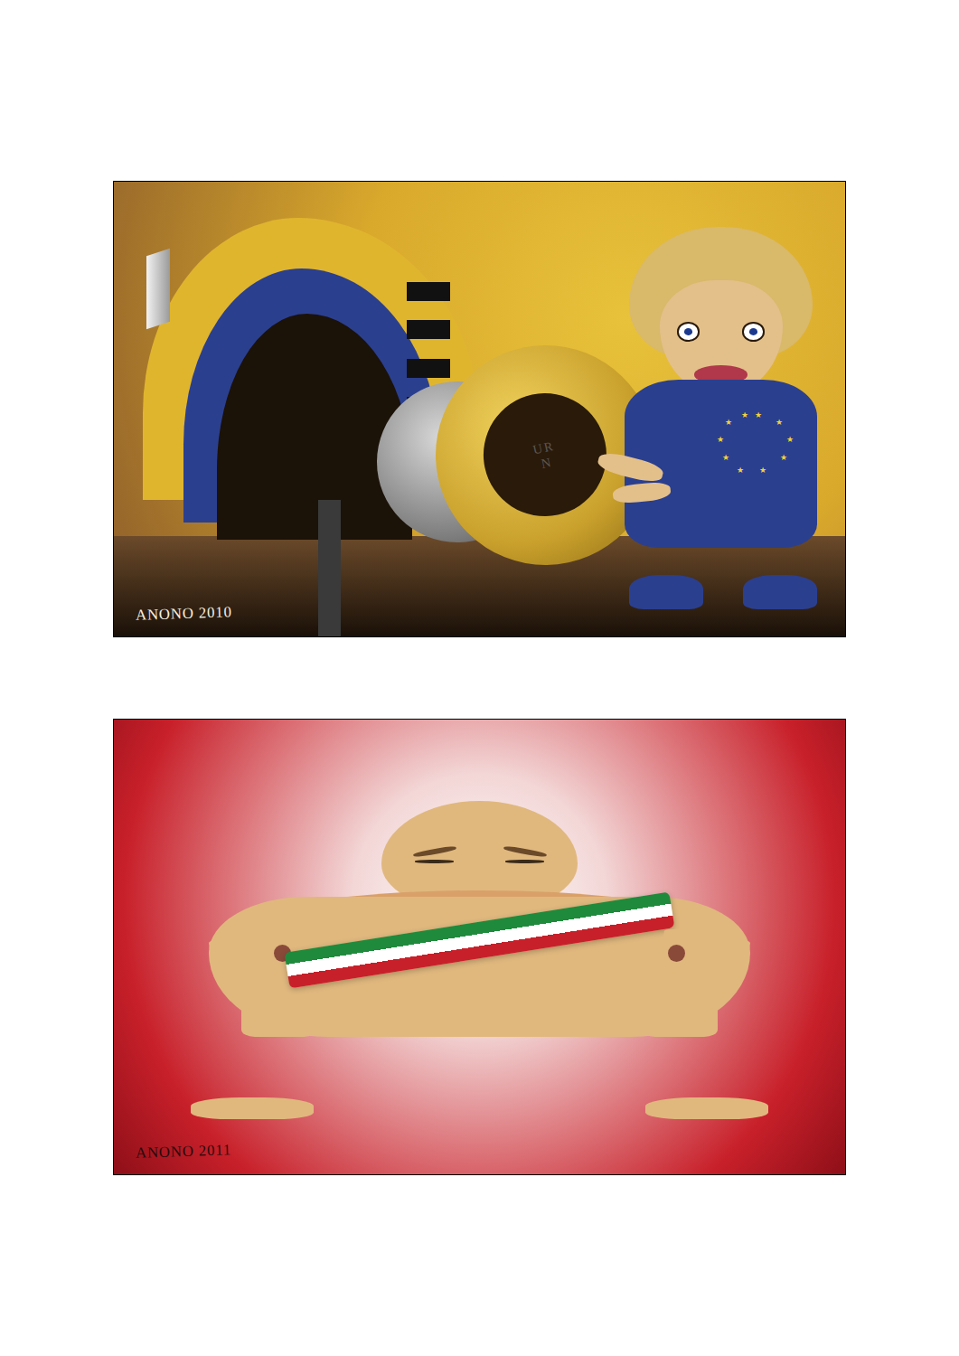UR
N
★ ★ ★ ★ ★ ★ ★ ★ ★ ★
ANONO 2010
Caricature dated 2010: Angela Merkel wearing an EU-starred shirt struggles with a euro-coin tyre at a car's wheel.
ANONO 2011
Caricature dated 2011: Silvio Berlusconi depicted as a squat, broadly grinning figure draped in the green, white and red Italian sash.